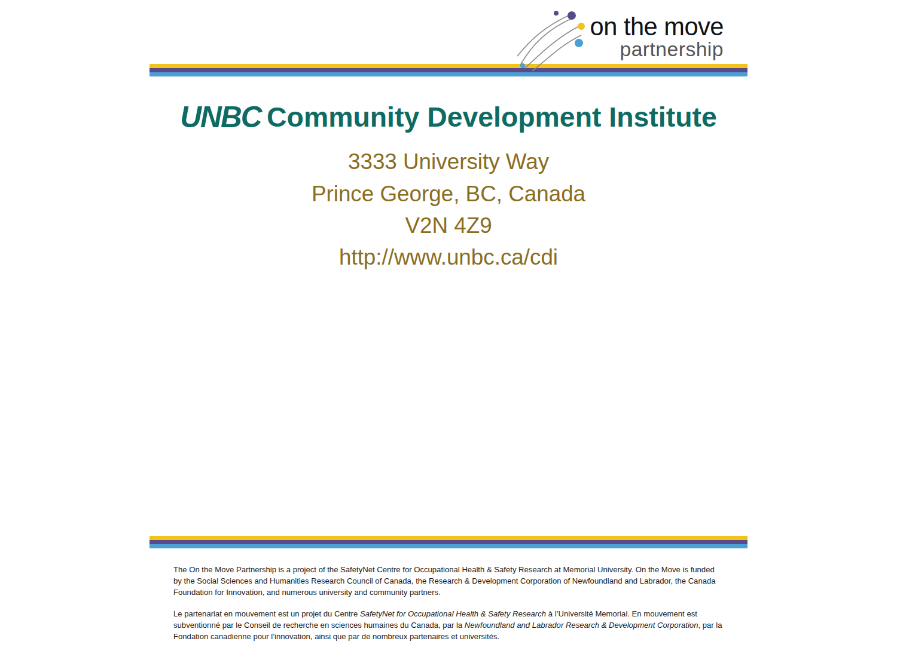on the move
partnership
UNBC Community Development Institute
3333 University Way
Prince George, BC, Canada
V2N 4Z9
http://www.unbc.ca/cdi
The On the Move Partnership is a project of the SafetyNet Centre for Occupational Health & Safety Research at Memorial University. On the Move is funded by the Social Sciences and Humanities Research Council of Canada, the Research & Development Corporation of Newfoundland and Labrador, the Canada Foundation for Innovation, and numerous university and community partners.
Le partenariat en mouvement est un projet du Centre SafetyNet for Occupational Health & Safety Research à l’Université Memorial. En mouvement est subventionné par le Conseil de recherche en sciences humaines du Canada, par la Newfoundland and Labrador Research & Development Corporation, par la Fondation canadienne pour l’innovation, ainsi que par de nombreux partenaires et universités.